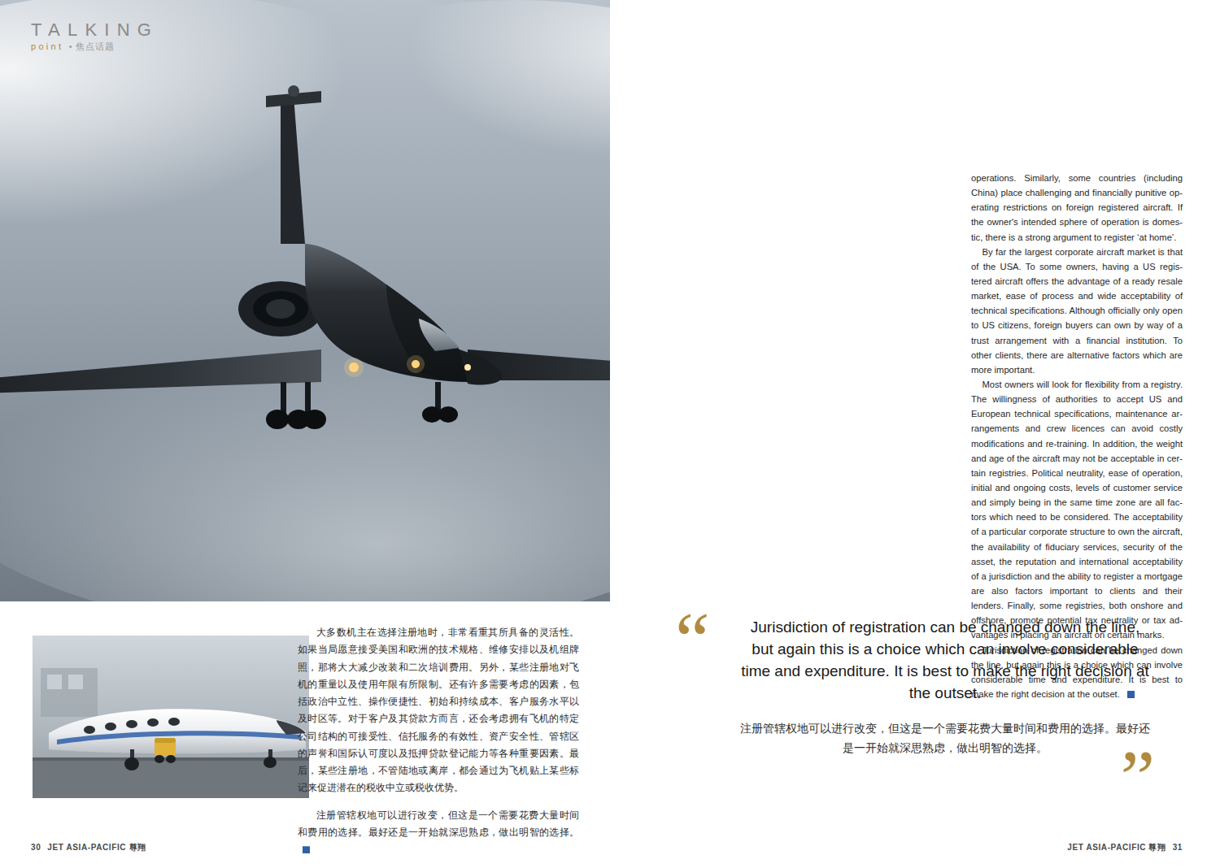Talking
point • 焦点话题
大多数机主在选择注册地时，非常看重其所具备的灵活性。如果当局愿意接受美国和欧洲的技术规格、维修安排以及机组牌照，那将大大减少改装和二次培训费用。另外，某些注册地对飞机的重量以及使用年限有所限制。还有许多需要考虑的因素，包括政治中立性、操作便捷性、初始和持续成本、客户服务水平以及时区等。对于客户及其贷款方而言，还会考虑拥有飞机的特定公司结构的可接受性、信托服务的有效性、资产安全性、管辖区的声誉和国际认可度以及抵押贷款登记能力等各种重要因素。最后，某些注册地，不管陆地或离岸，都会通过为飞机贴上某些标记来促进潜在的税收中立或税收优势。
注册管辖权地可以进行改变，但这是一个需要花费大量时间和费用的选择。最好还是一开始就深思熟虑，做出明智的选择。
30 JET ASIA-PACIFIC 尊翔
operations. Similarly, some countries (including China) place challenging and financially punitive operating restrictions on foreign registered aircraft. If the owner's intended sphere of operation is domestic, there is a strong argument to register ‘at home’.
By far the largest corporate aircraft market is that of the USA. To some owners, having a US registered aircraft offers the advantage of a ready resale market, ease of process and wide acceptability of technical specifications. Although officially only open to US citizens, foreign buyers can own by way of a trust arrangement with a financial institution. To other clients, there are alternative factors which are more important.
Most owners will look for flexibility from a registry. The willingness of authorities to accept US and European technical specifications, maintenance arrangements and crew licences can avoid costly modifications and re-training. In addition, the weight and age of the aircraft may not be acceptable in certain registries. Political neutrality, ease of operation, initial and ongoing costs, levels of customer service and simply being in the same time zone are all factors which need to be considered. The acceptability of a particular corporate structure to own the aircraft, the availability of fiduciary services, security of the asset, the reputation and international acceptability of a jurisdiction and the ability to register a mortgage are also factors important to clients and their lenders. Finally, some registries, both onshore and offshore, promote potential tax neutrality or tax advantages in placing an aircraft on certain marks.
Jurisdiction of registration can be changed down the line, but again this is a choice which can involve considerable time and expenditure. It is best to make the right decision at the outset.
“
Jurisdiction of registration can be changed down the line, but again this is a choice which can involve considerable time and expenditure. It is best to make the right decision at the outset.
注册管辖权地可以进行改变，但这是一个需要花费大量时间和费用的选择。最好还是一开始就深思熟虑，做出明智的选择。
”
JET ASIA-PACIFIC 尊翔 31